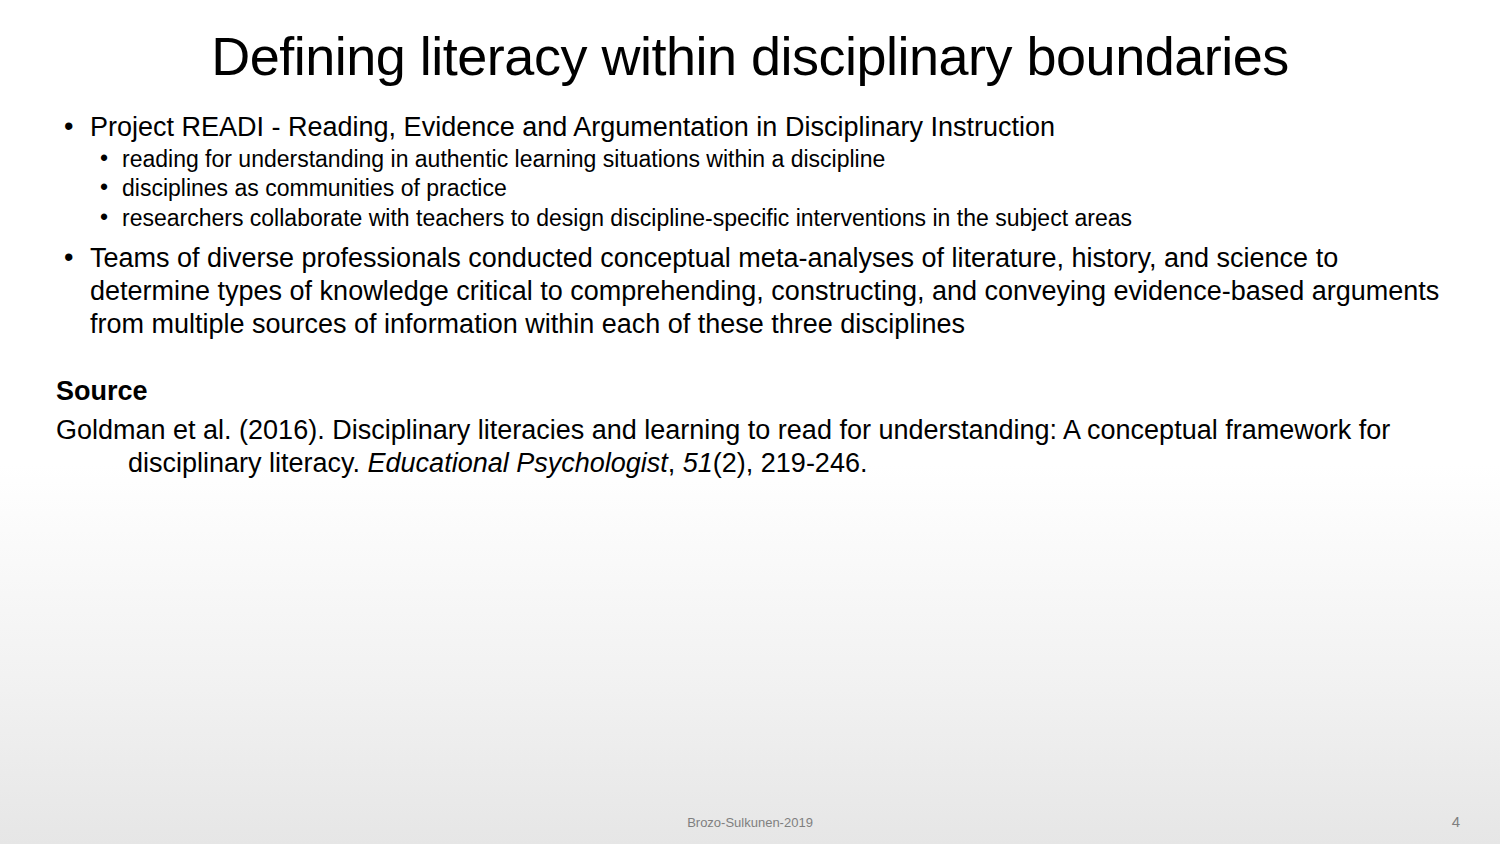Defining literacy within disciplinary boundaries
Project READI - Reading, Evidence and Argumentation in Disciplinary Instruction
reading for understanding in authentic learning situations within a discipline
disciplines as communities of practice
researchers collaborate with teachers to design discipline-specific interventions in the subject areas
Teams of diverse professionals conducted conceptual meta-analyses of literature, history, and science to determine types of knowledge critical to comprehending, constructing, and conveying evidence-based arguments from multiple sources of information within each of these three disciplines
Source
Goldman et al. (2016). Disciplinary literacies and learning to read for understanding: A conceptual framework for disciplinary literacy. Educational Psychologist, 51(2), 219-246.
Brozo-Sulkunen-2019
4